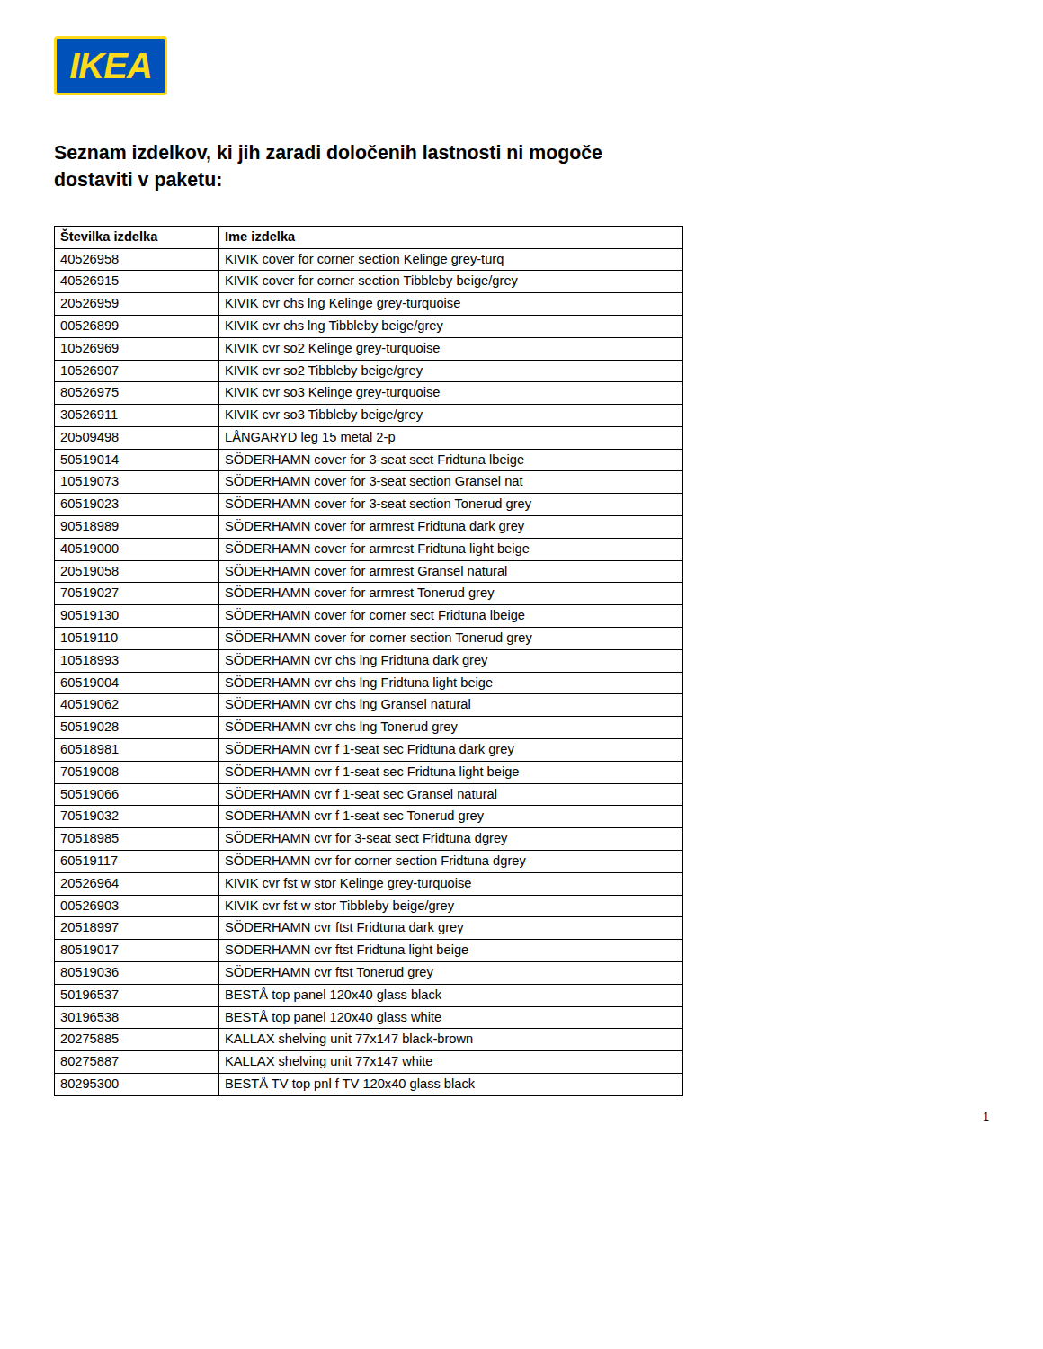IKEA
Seznam izdelkov, ki jih zaradi določenih lastnosti ni mogoče
dostaviti v paketu:
| Številka izdelka | Ime izdelka |
| --- | --- |
| 40526958 | KIVIK cover for corner section Kelinge grey-turq |
| 40526915 | KIVIK cover for corner section Tibbleby beige/grey |
| 20526959 | KIVIK cvr chs lng Kelinge grey-turquoise |
| 00526899 | KIVIK cvr chs lng Tibbleby beige/grey |
| 10526969 | KIVIK cvr so2 Kelinge grey-turquoise |
| 10526907 | KIVIK cvr so2 Tibbleby beige/grey |
| 80526975 | KIVIK cvr so3 Kelinge grey-turquoise |
| 30526911 | KIVIK cvr so3 Tibbleby beige/grey |
| 20509498 | LÅNGARYD leg 15 metal 2-p |
| 50519014 | SÖDERHAMN cover for 3-seat sect Fridtuna lbeige |
| 10519073 | SÖDERHAMN cover for 3-seat section Gransel nat |
| 60519023 | SÖDERHAMN cover for 3-seat section Tonerud grey |
| 90518989 | SÖDERHAMN cover for armrest Fridtuna dark grey |
| 40519000 | SÖDERHAMN cover for armrest Fridtuna light beige |
| 20519058 | SÖDERHAMN cover for armrest Gransel natural |
| 70519027 | SÖDERHAMN cover for armrest Tonerud grey |
| 90519130 | SÖDERHAMN cover for corner sect Fridtuna lbeige |
| 10519110 | SÖDERHAMN cover for corner section Tonerud grey |
| 10518993 | SÖDERHAMN cvr chs lng Fridtuna dark grey |
| 60519004 | SÖDERHAMN cvr chs lng Fridtuna light beige |
| 40519062 | SÖDERHAMN cvr chs lng Gransel natural |
| 50519028 | SÖDERHAMN cvr chs lng Tonerud grey |
| 60518981 | SÖDERHAMN cvr f 1-seat sec Fridtuna dark grey |
| 70519008 | SÖDERHAMN cvr f 1-seat sec Fridtuna light beige |
| 50519066 | SÖDERHAMN cvr f 1-seat sec Gransel natural |
| 70519032 | SÖDERHAMN cvr f 1-seat sec Tonerud grey |
| 70518985 | SÖDERHAMN cvr for 3-seat sect Fridtuna dgrey |
| 60519117 | SÖDERHAMN cvr for corner section Fridtuna dgrey |
| 20526964 | KIVIK cvr fst w stor Kelinge grey-turquoise |
| 00526903 | KIVIK cvr fst w stor Tibbleby beige/grey |
| 20518997 | SÖDERHAMN cvr ftst Fridtuna dark grey |
| 80519017 | SÖDERHAMN cvr ftst Fridtuna light beige |
| 80519036 | SÖDERHAMN cvr ftst Tonerud grey |
| 50196537 | BESTÅ top panel 120x40 glass black |
| 30196538 | BESTÅ top panel 120x40 glass white |
| 20275885 | KALLAX shelving unit 77x147 black-brown |
| 80275887 | KALLAX shelving unit 77x147 white |
| 80295300 | BESTÅ TV top pnl f TV 120x40 glass black |
1